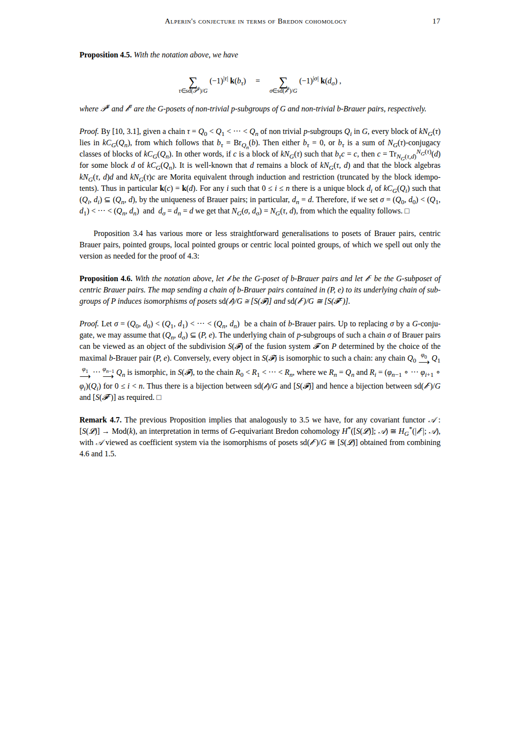Alperin's conjecture in terms of Bredon cohomology 17
Proposition 4.5. With the notation above, we have
∑τ∈sd(𝒫#)/G (−1)|τ| k(bτ) = ∑σ∈sd(𝒷#)/G (−1)|σ| k(dσ) ,
where 𝒫# and 𝒷# are the G-posets of non-trivial p-subgroups of G and non-trivial b-Brauer pairs, respectively.
Proof. By [10, 3.1], given a chain τ = Q0 < Q1 < ··· < Qn of non trivial p-subgroups Qi in G, every block of kNG(τ) lies in kCG(Qn), from which follows that bτ = BrQn(b). Then either bτ = 0, or bτ is a sum of NG(τ)-conjugacy classes of blocks of kCG(Qn). In other words, if c is a block of kNG(τ) such that bτc = c, then c = TrNG(τ,d)NG(τ)(d) for some block d of kCG(Qn). It is well-known that d remains a block of kNG(τ, d) and that the block algebras kNG(τ, d)d and kNG(τ)c are Morita equivalent through induction and restriction (truncated by the block idempotents). Thus in particular k(c) = k(d). For any i such that 0 ≤ i ≤ n there is a unique block di of kCG(Qi) such that (Qi, di) ⊆ (Qn, d), by the uniqueness of Brauer pairs; in particular, dn = d. Therefore, if we set σ = (Q0, d0) < (Q1, d1) < ··· < (Qn, dn) and dσ = dn = d we get that NG(σ, dσ) = NG(τ, d), from which the equality follows. □
Proposition 3.4 has various more or less straightforward generalisations to posets of Brauer pairs, centric Brauer pairs, pointed groups, local pointed groups or centric local pointed groups, of which we spell out only the version as needed for the proof of 4.3:
Proposition 4.6. With the notation above, let 𝒷 be the G-poset of b-Brauer pairs and let 𝒷c be the G-subposet of centric Brauer pairs. The map sending a chain of b-Brauer pairs contained in (P, e) to its underlying chain of subgroups of P induces isomorphisms of posets sd(𝒷)/G ≅ [S(𝓕)] and sd(𝒷c)/G ≅ [S(𝓕c)].
Proof. Let σ = (Q0, d0) < (Q1, d1) < ··· < (Qn, dn) be a chain of b-Brauer pairs. Up to replacing σ by a G-conjugate, we may assume that (Qn, dσ) ⊆ (P, e). The underlying chain of p-subgroups of such a chain σ of Brauer pairs can be viewed as an object of the subdivision S(𝓕) of the fusion system 𝓕 on P determined by the choice of the maximal b-Brauer pair (P, e). Conversely, every object in S(𝓕) is isomorphic to such a chain: any chain Q0 φ0⟶ Q1 φ1⟶ ··· φn−1⟶ Qn is ismorphic, in S(𝓕), to the chain R0 < R1 < ··· < Rn, where we Rn = Qn and Ri = (φn−1 ∘ ··· φi+1 ∘ φi)(Qi) for 0 ≤ i < n. Thus there is a bijection between sd(𝒷)/G and [S(𝓕)] and hence a bijection between sd(𝒷c)/G and [S(𝓕c)] as required. □
Remark 4.7. The previous Proposition implies that analogously to 3.5 we have, for any covariant functor 𝒜 : [S(𝓛)] → Mod(k), an interpretation in terms of G-equivariant Bredon cohomology H*([S(𝓛)]; 𝒜) ≅ HG*(|𝒷c|; 𝒜), with 𝒜 viewed as coefficient system via the isomorphisms of posets sd(𝒷c)/G ≅ [S(𝓛)] obtained from combining 4.6 and 1.5.